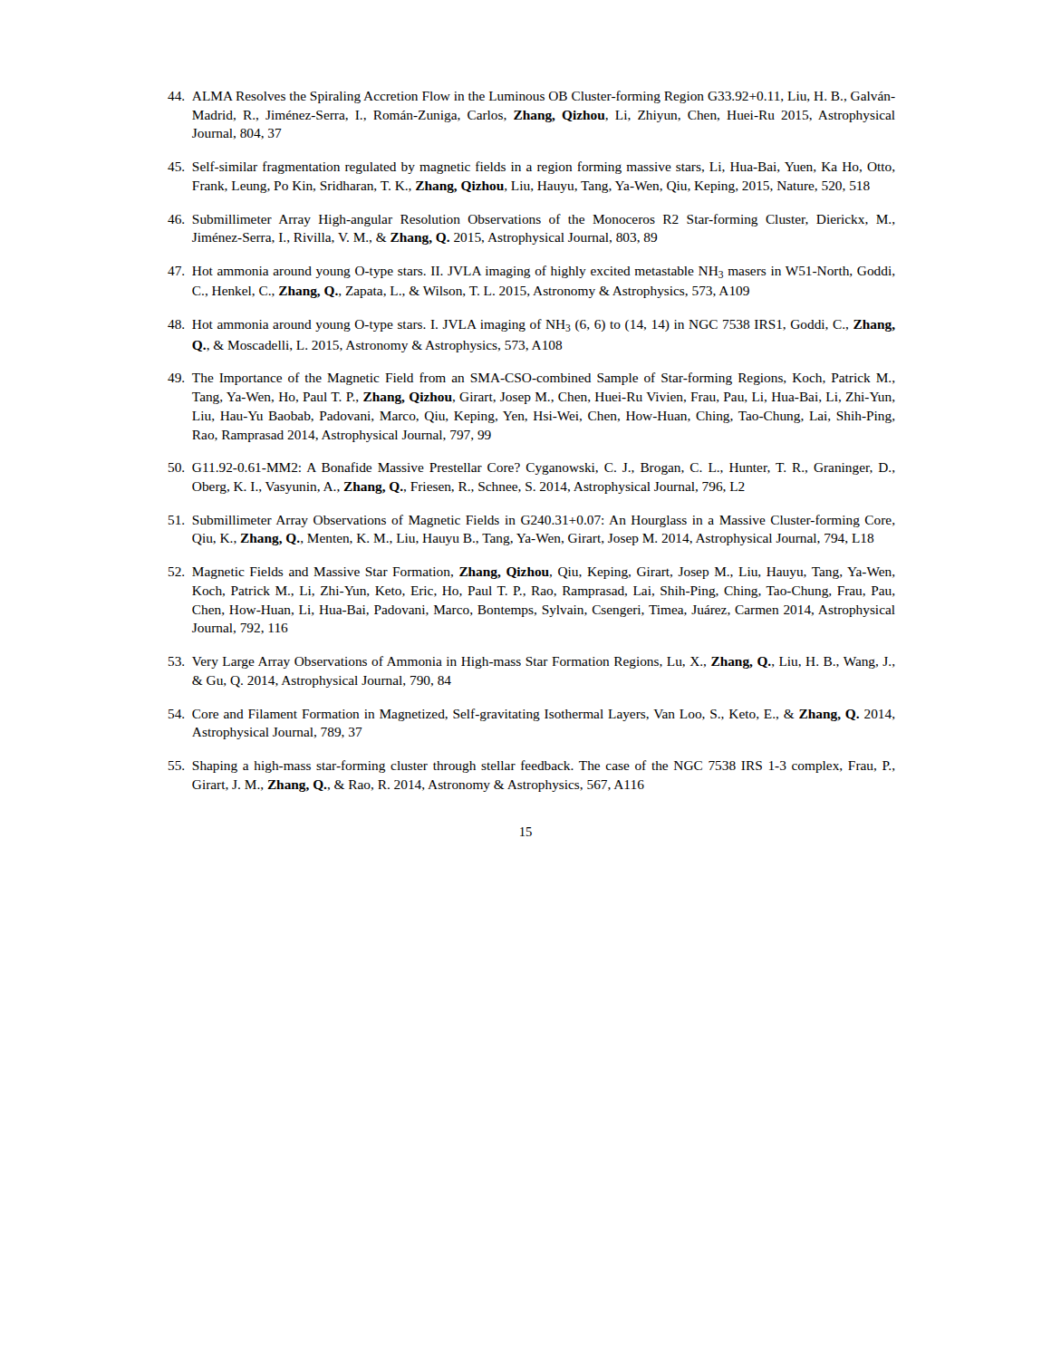44. ALMA Resolves the Spiraling Accretion Flow in the Luminous OB Cluster-forming Region G33.92+0.11, Liu, H. B., Galván-Madrid, R., Jiménez-Serra, I., Román-Zuniga, Carlos, Zhang, Qizhou, Li, Zhiyun, Chen, Huei-Ru 2015, Astrophysical Journal, 804, 37
45. Self-similar fragmentation regulated by magnetic fields in a region forming massive stars, Li, Hua-Bai, Yuen, Ka Ho, Otto, Frank, Leung, Po Kin, Sridharan, T. K., Zhang, Qizhou, Liu, Hauyu, Tang, Ya-Wen, Qiu, Keping, 2015, Nature, 520, 518
46. Submillimeter Array High-angular Resolution Observations of the Monoceros R2 Star-forming Cluster, Dierickx, M., Jiménez-Serra, I., Rivilla, V. M., & Zhang, Q. 2015, Astrophysical Journal, 803, 89
47. Hot ammonia around young O-type stars. II. JVLA imaging of highly excited metastable NH3 masers in W51-North, Goddi, C., Henkel, C., Zhang, Q., Zapata, L., & Wilson, T. L. 2015, Astronomy & Astrophysics, 573, A109
48. Hot ammonia around young O-type stars. I. JVLA imaging of NH3 (6, 6) to (14, 14) in NGC 7538 IRS1, Goddi, C., Zhang, Q., & Moscadelli, L. 2015, Astronomy & Astrophysics, 573, A108
49. The Importance of the Magnetic Field from an SMA-CSO-combined Sample of Star-forming Regions, Koch, Patrick M., Tang, Ya-Wen, Ho, Paul T. P., Zhang, Qizhou, Girart, Josep M., Chen, Huei-Ru Vivien, Frau, Pau, Li, Hua-Bai, Li, Zhi-Yun, Liu, Hau-Yu Baobab, Padovani, Marco, Qiu, Keping, Yen, Hsi-Wei, Chen, How-Huan, Ching, Tao-Chung, Lai, Shih-Ping, Rao, Ramprasad 2014, Astrophysical Journal, 797, 99
50. G11.92-0.61-MM2: A Bonafide Massive Prestellar Core? Cyganowski, C. J., Brogan, C. L., Hunter, T. R., Graninger, D., Oberg, K. I., Vasyunin, A., Zhang, Q., Friesen, R., Schnee, S. 2014, Astrophysical Journal, 796, L2
51. Submillimeter Array Observations of Magnetic Fields in G240.31+0.07: An Hourglass in a Massive Cluster-forming Core, Qiu, K., Zhang, Q., Menten, K. M., Liu, Hauyu B., Tang, Ya-Wen, Girart, Josep M. 2014, Astrophysical Journal, 794, L18
52. Magnetic Fields and Massive Star Formation, Zhang, Qizhou, Qiu, Keping, Girart, Josep M., Liu, Hauyu, Tang, Ya-Wen, Koch, Patrick M., Li, Zhi-Yun, Keto, Eric, Ho, Paul T. P., Rao, Ramprasad, Lai, Shih-Ping, Ching, Tao-Chung, Frau, Pau, Chen, How-Huan, Li, Hua-Bai, Padovani, Marco, Bontemps, Sylvain, Csengeri, Timea, Juárez, Carmen 2014, Astrophysical Journal, 792, 116
53. Very Large Array Observations of Ammonia in High-mass Star Formation Regions, Lu, X., Zhang, Q., Liu, H. B., Wang, J., & Gu, Q. 2014, Astrophysical Journal, 790, 84
54. Core and Filament Formation in Magnetized, Self-gravitating Isothermal Layers, Van Loo, S., Keto, E., & Zhang, Q. 2014, Astrophysical Journal, 789, 37
55. Shaping a high-mass star-forming cluster through stellar feedback. The case of the NGC 7538 IRS 1-3 complex, Frau, P., Girart, J. M., Zhang, Q., & Rao, R. 2014, Astronomy & Astrophysics, 567, A116
15